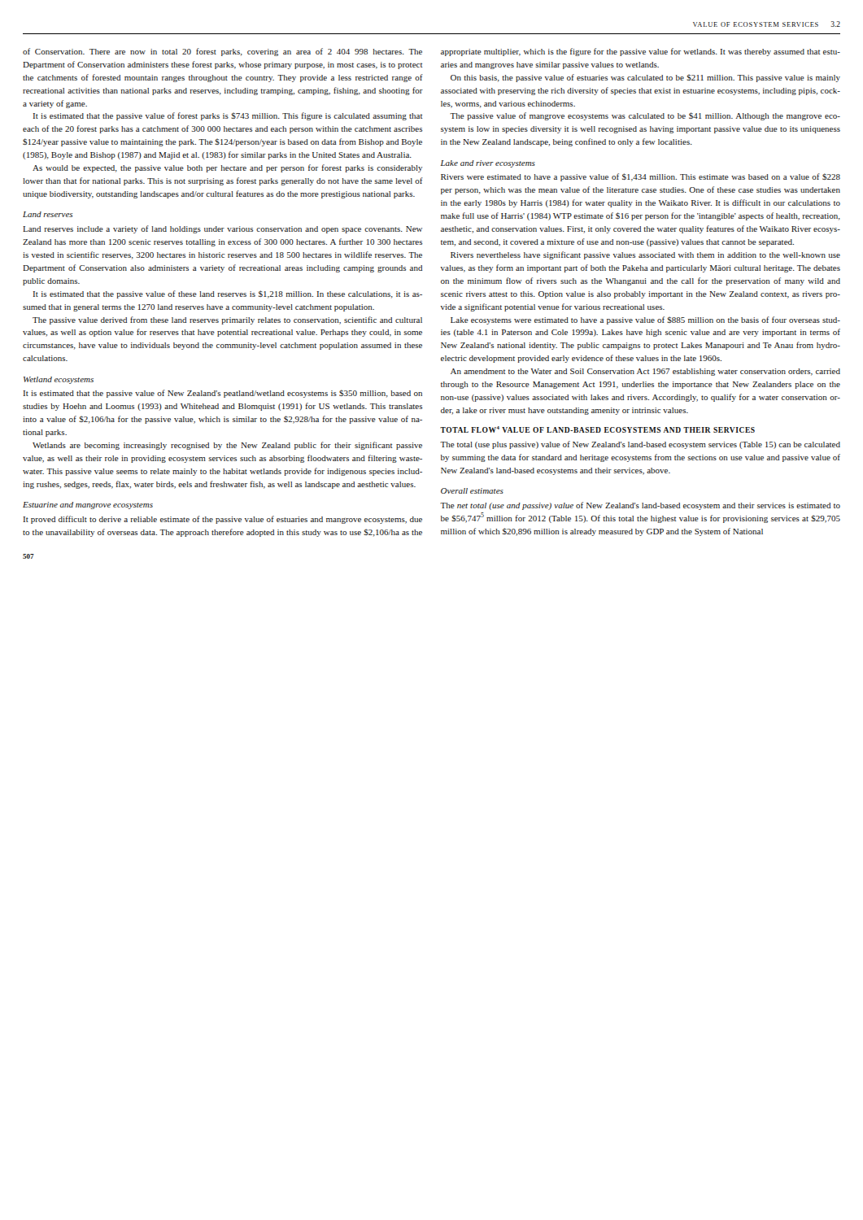Value of Ecosystem Services 3.2
of Conservation. There are now in total 20 forest parks, covering an area of 2 404 998 hectares. The Department of Conservation administers these forest parks, whose primary purpose, in most cases, is to protect the catchments of forested mountain ranges throughout the country. They provide a less restricted range of recreational activities than national parks and reserves, including tramping, camping, fishing, and shooting for a variety of game.
It is estimated that the passive value of forest parks is $743 million. This figure is calculated assuming that each of the 20 forest parks has a catchment of 300 000 hectares and each person within the catchment ascribes $124/year passive value to maintaining the park. The $124/person/year is based on data from Bishop and Boyle (1985), Boyle and Bishop (1987) and Majid et al. (1983) for similar parks in the United States and Australia.
As would be expected, the passive value both per hectare and per person for forest parks is considerably lower than that for national parks. This is not surprising as forest parks generally do not have the same level of unique biodiversity, outstanding landscapes and/or cultural features as do the more prestigious national parks.
Land reserves
Land reserves include a variety of land holdings under various conservation and open space covenants. New Zealand has more than 1200 scenic reserves totalling in excess of 300 000 hectares. A further 10 300 hectares is vested in scientific reserves, 3200 hectares in historic reserves and 18 500 hectares in wildlife reserves. The Department of Conservation also administers a variety of recreational areas including camping grounds and public domains.
It is estimated that the passive value of these land reserves is $1,218 million. In these calculations, it is assumed that in general terms the 1270 land reserves have a community-level catchment population.
The passive value derived from these land reserves primarily relates to conservation, scientific and cultural values, as well as option value for reserves that have potential recreational value. Perhaps they could, in some circumstances, have value to individuals beyond the community-level catchment population assumed in these calculations.
Wetland ecosystems
It is estimated that the passive value of New Zealand's peatland/wetland ecosystems is $350 million, based on studies by Hoehn and Loomus (1993) and Whitehead and Blomquist (1991) for US wetlands. This translates into a value of $2,106/ha for the passive value, which is similar to the $2,928/ha for the passive value of national parks.
Wetlands are becoming increasingly recognised by the New Zealand public for their significant passive value, as well as their role in providing ecosystem services such as absorbing floodwaters and filtering wastewater. This passive value seems to relate mainly to the habitat wetlands provide for indigenous species including rushes, sedges, reeds, flax, water birds, eels and freshwater fish, as well as landscape and aesthetic values.
Estuarine and mangrove ecosystems
It proved difficult to derive a reliable estimate of the passive value of estuaries and mangrove ecosystems, due to the unavailability of overseas data. The approach therefore adopted in this study was to use $2,106/ha as the appropriate multiplier, which is the figure for the passive value for wetlands. It was thereby assumed that estuaries and mangroves have similar passive values to wetlands.
On this basis, the passive value of estuaries was calculated to be $211 million. This passive value is mainly associated with preserving the rich diversity of species that exist in estuarine ecosystems, including pipis, cockles, worms, and various echinoderms.
The passive value of mangrove ecosystems was calculated to be $41 million. Although the mangrove ecosystem is low in species diversity it is well recognised as having important passive value due to its uniqueness in the New Zealand landscape, being confined to only a few localities.
Lake and river ecosystems
Rivers were estimated to have a passive value of $1,434 million. This estimate was based on a value of $228 per person, which was the mean value of the literature case studies. One of these case studies was undertaken in the early 1980s by Harris (1984) for water quality in the Waikato River. It is difficult in our calculations to make full use of Harris' (1984) WTP estimate of $16 per person for the 'intangible' aspects of health, recreation, aesthetic, and conservation values. First, it only covered the water quality features of the Waikato River ecosystem, and second, it covered a mixture of use and non-use (passive) values that cannot be separated.
Rivers nevertheless have significant passive values associated with them in addition to the well-known use values, as they form an important part of both the Pakeha and particularly Māori cultural heritage. The debates on the minimum flow of rivers such as the Whanganui and the call for the preservation of many wild and scenic rivers attest to this. Option value is also probably important in the New Zealand context, as rivers provide a significant potential venue for various recreational uses.
Lake ecosystems were estimated to have a passive value of $885 million on the basis of four overseas studies (table 4.1 in Paterson and Cole 1999a). Lakes have high scenic value and are very important in terms of New Zealand's national identity. The public campaigns to protect Lakes Manapouri and Te Anau from hydroelectric development provided early evidence of these values in the late 1960s.
An amendment to the Water and Soil Conservation Act 1967 establishing water conservation orders, carried through to the Resource Management Act 1991, underlies the importance that New Zealanders place on the non-use (passive) values associated with lakes and rivers. Accordingly, to qualify for a water conservation order, a lake or river must have outstanding amenity or intrinsic values.
Total flow4 value of land-based ecosystems and their services
The total (use plus passive) value of New Zealand's land-based ecosystem services (Table 15) can be calculated by summing the data for standard and heritage ecosystems from the sections on use value and passive value of New Zealand's land-based ecosystems and their services, above.
Overall estimates
The net total (use and passive) value of New Zealand's land-based ecosystem and their services is estimated to be $56,7475 million for 2012 (Table 15). Of this total the highest value is for provisioning services at $29,705 million of which $20,896 million is already measured by GDP and the System of National
507